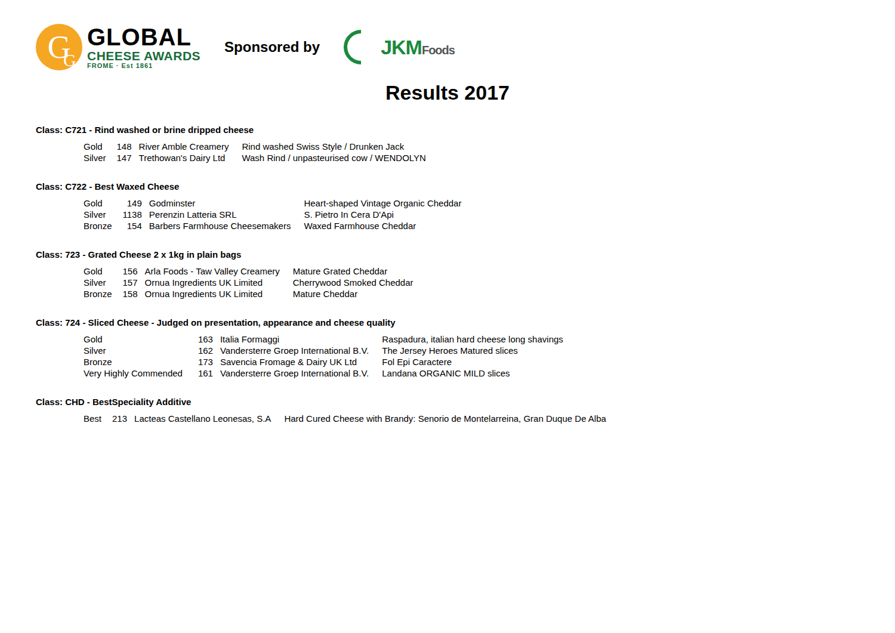GG
GLOBAL
CHEESE AWARDS
FROME · Est 1861
Sponsored by
JKMFoods
Results 2017
Class: C721 - Rind washed or brine dripped cheese
| Gold | 148 | River Amble Creamery | Rind washed Swiss Style / Drunken Jack |
| Silver | 147 | Trethowan's Dairy Ltd | Wash Rind / unpasteurised cow / WENDOLYN |
Class: C722 - Best Waxed Cheese
| Gold | 149 | Godminster | Heart-shaped Vintage Organic Cheddar |
| Silver | 1138 | Perenzin Latteria SRL | S. Pietro In Cera D'Api |
| Bronze | 154 | Barbers Farmhouse Cheesemakers | Waxed Farmhouse Cheddar |
Class: 723 - Grated Cheese 2 x 1kg in plain bags
| Gold | 156 | Arla Foods - Taw Valley Creamery | Mature Grated Cheddar |
| Silver | 157 | Ornua Ingredients UK Limited | Cherrywood Smoked Cheddar |
| Bronze | 158 | Ornua Ingredients UK Limited | Mature Cheddar |
Class: 724 - Sliced Cheese - Judged on presentation, appearance and cheese quality
| Gold | 163 | Italia Formaggi | Raspadura, italian hard cheese long shavings |
| Silver | 162 | Vandersterre Groep International B.V. | The Jersey Heroes Matured slices |
| Bronze | 173 | Savencia Fromage & Dairy UK Ltd | Fol Epi Caractere |
| Very Highly Commended | 161 | Vandersterre Groep International B.V. | Landana ORGANIC MILD slices |
Class: CHD - BestSpeciality Additive
| Best | 213 | Lacteas Castellano Leonesas, S.A | Hard Cured Cheese with Brandy: Senorio de Montelarreina, Gran Duque De Alba |